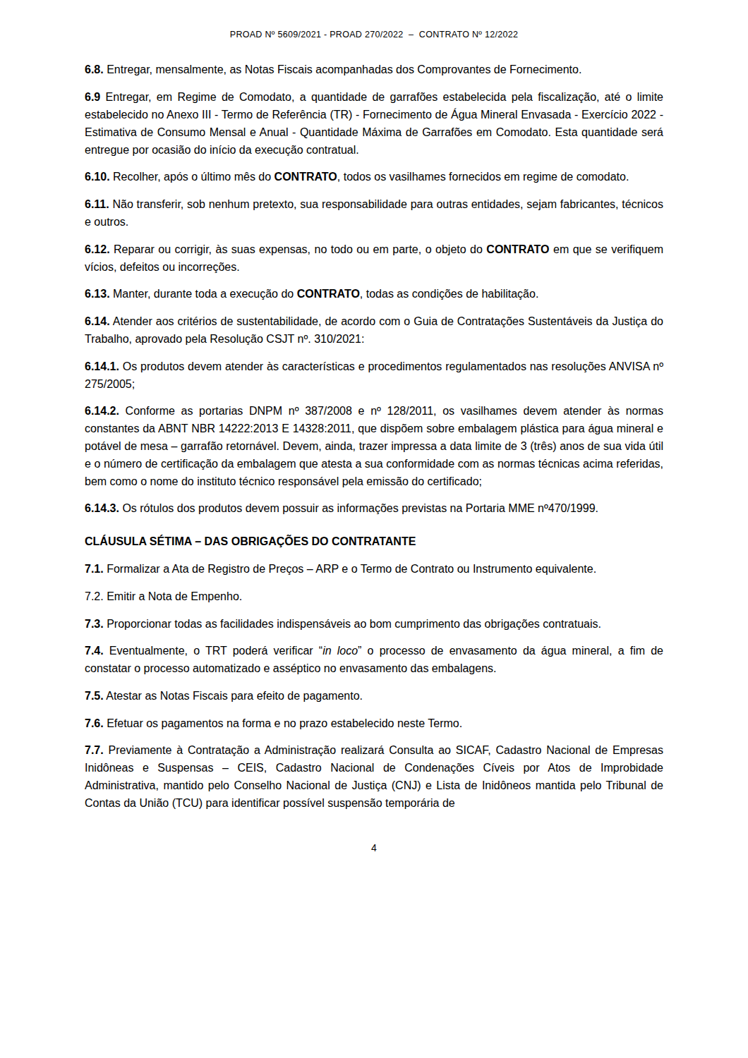PROAD Nº 5609/2021 - PROAD 270/2022 – CONTRATO Nº 12/2022
6.8. Entregar, mensalmente, as Notas Fiscais acompanhadas dos Comprovantes de Fornecimento.
6.9 Entregar, em Regime de Comodato, a quantidade de garrafões estabelecida pela fiscalização, até o limite estabelecido no Anexo III - Termo de Referência (TR) - Fornecimento de Água Mineral Envasada - Exercício 2022 - Estimativa de Consumo Mensal e Anual - Quantidade Máxima de Garrafões em Comodato. Esta quantidade será entregue por ocasião do início da execução contratual.
6.10. Recolher, após o último mês do CONTRATO, todos os vasilhames fornecidos em regime de comodato.
6.11. Não transferir, sob nenhum pretexto, sua responsabilidade para outras entidades, sejam fabricantes, técnicos e outros.
6.12. Reparar ou corrigir, às suas expensas, no todo ou em parte, o objeto do CONTRATO em que se verifiquem vícios, defeitos ou incorreções.
6.13. Manter, durante toda a execução do CONTRATO, todas as condições de habilitação.
6.14. Atender aos critérios de sustentabilidade, de acordo com o Guia de Contratações Sustentáveis da Justiça do Trabalho, aprovado pela Resolução CSJT nº. 310/2021:
6.14.1. Os produtos devem atender às características e procedimentos regulamentados nas resoluções ANVISA nº 275/2005;
6.14.2. Conforme as portarias DNPM nº 387/2008 e nº 128/2011, os vasilhames devem atender às normas constantes da ABNT NBR 14222:2013 E 14328:2011, que dispõem sobre embalagem plástica para água mineral e potável de mesa – garrafão retornável. Devem, ainda, trazer impressa a data limite de 3 (três) anos de sua vida útil e o número de certificação da embalagem que atesta a sua conformidade com as normas técnicas acima referidas, bem como o nome do instituto técnico responsável pela emissão do certificado;
6.14.3. Os rótulos dos produtos devem possuir as informações previstas na Portaria MME nº470/1999.
CLÁUSULA SÉTIMA – DAS OBRIGAÇÕES DO CONTRATANTE
7.1. Formalizar a Ata de Registro de Preços – ARP e o Termo de Contrato ou Instrumento equivalente.
7.2. Emitir a Nota de Empenho.
7.3. Proporcionar todas as facilidades indispensáveis ao bom cumprimento das obrigações contratuais.
7.4. Eventualmente, o TRT poderá verificar “in loco” o processo de envasamento da água mineral, a fim de constatar o processo automatizado e asséptico no envasamento das embalagens.
7.5. Atestar as Notas Fiscais para efeito de pagamento.
7.6. Efetuar os pagamentos na forma e no prazo estabelecido neste Termo.
7.7. Previamente à Contratação a Administração realizará Consulta ao SICAF, Cadastro Nacional de Empresas Inidôneas e Suspensas – CEIS, Cadastro Nacional de Condenações Cíveis por Atos de Improbidade Administrativa, mantido pelo Conselho Nacional de Justiça (CNJ) e Lista de Inidôneos mantida pelo Tribunal de Contas da União (TCU) para identificar possível suspensão temporária de
4